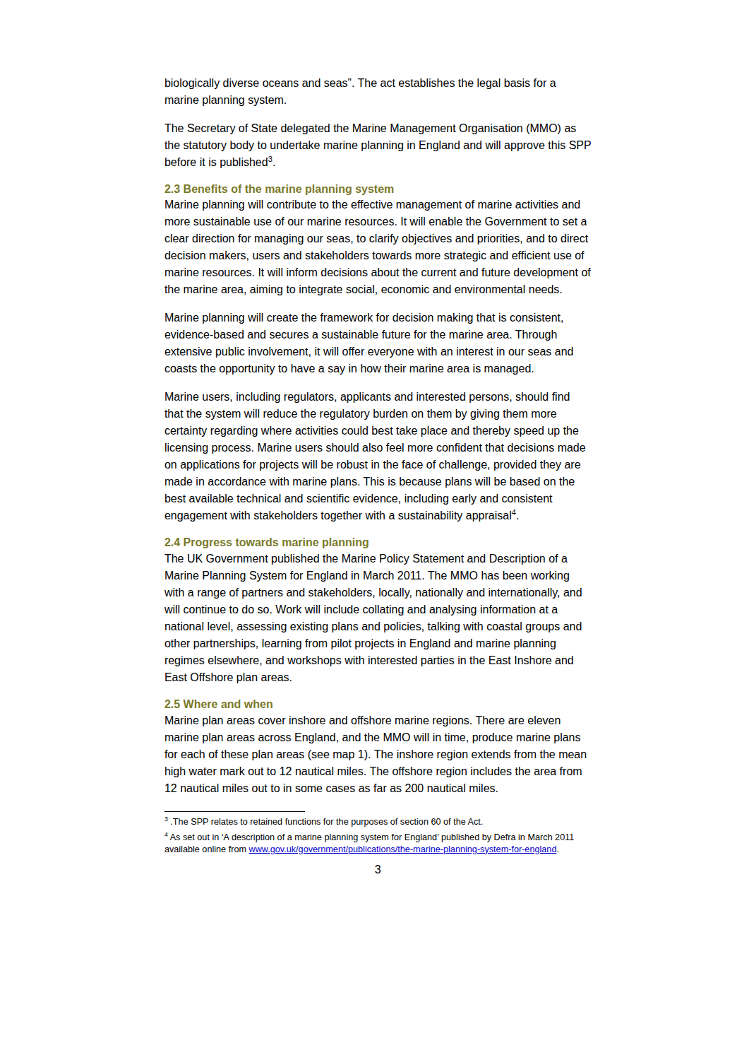biologically diverse oceans and seas”. The act establishes the legal basis for a marine planning system.
The Secretary of State delegated the Marine Management Organisation (MMO) as the statutory body to undertake marine planning in England and will approve this SPP before it is published3.
2.3 Benefits of the marine planning system
Marine planning will contribute to the effective management of marine activities and more sustainable use of our marine resources. It will enable the Government to set a clear direction for managing our seas, to clarify objectives and priorities, and to direct decision makers, users and stakeholders towards more strategic and efficient use of marine resources. It will inform decisions about the current and future development of the marine area, aiming to integrate social, economic and environmental needs.
Marine planning will create the framework for decision making that is consistent, evidence-based and secures a sustainable future for the marine area. Through extensive public involvement, it will offer everyone with an interest in our seas and coasts the opportunity to have a say in how their marine area is managed.
Marine users, including regulators, applicants and interested persons, should find that the system will reduce the regulatory burden on them by giving them more certainty regarding where activities could best take place and thereby speed up the licensing process. Marine users should also feel more confident that decisions made on applications for projects will be robust in the face of challenge, provided they are made in accordance with marine plans. This is because plans will be based on the best available technical and scientific evidence, including early and consistent engagement with stakeholders together with a sustainability appraisal4.
2.4 Progress towards marine planning
The UK Government published the Marine Policy Statement and Description of a Marine Planning System for England in March 2011. The MMO has been working with a range of partners and stakeholders, locally, nationally and internationally, and will continue to do so. Work will include collating and analysing information at a national level, assessing existing plans and policies, talking with coastal groups and other partnerships, learning from pilot projects in England and marine planning regimes elsewhere, and workshops with interested parties in the East Inshore and East Offshore plan areas.
2.5 Where and when
Marine plan areas cover inshore and offshore marine regions. There are eleven marine plan areas across England, and the MMO will in time, produce marine plans for each of these plan areas (see map 1). The inshore region extends from the mean high water mark out to 12 nautical miles. The offshore region includes the area from 12 nautical miles out to in some cases as far as 200 nautical miles.
3 .The SPP relates to retained functions for the purposes of section 60 of the Act.
4 As set out in ‘A description of a marine planning system for England’ published by Defra in March 2011 available online from www.gov.uk/government/publications/the-marine-planning-system-for-england.
3